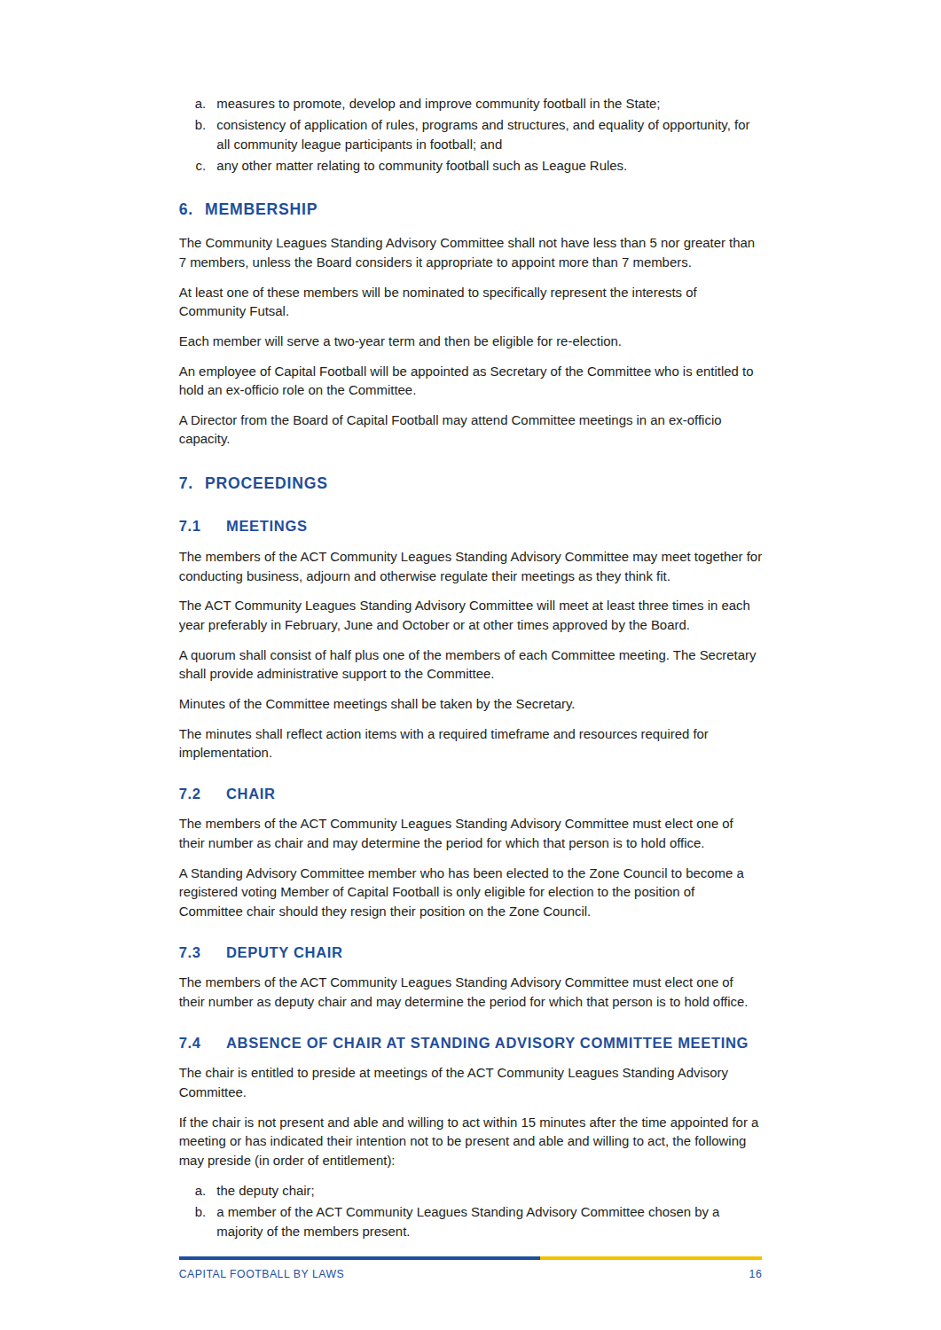measures to promote, develop and improve community football in the State;
consistency of application of rules, programs and structures, and equality of opportunity, for all community league participants in football; and
any other matter relating to community football such as League Rules.
6. MEMBERSHIP
The Community Leagues Standing Advisory Committee shall not have less than 5 nor greater than 7 members, unless the Board considers it appropriate to appoint more than 7 members.
At least one of these members will be nominated to specifically represent the interests of Community Futsal.
Each member will serve a two-year term and then be eligible for re-election.
An employee of Capital Football will be appointed as Secretary of the Committee who is entitled to hold an ex-officio role on the Committee.
A Director from the Board of Capital Football may attend Committee meetings in an ex-officio capacity.
7. PROCEEDINGS
7.1 MEETINGS
The members of the ACT Community Leagues Standing Advisory Committee may meet together for conducting business, adjourn and otherwise regulate their meetings as they think fit.
The ACT Community Leagues Standing Advisory Committee will meet at least three times in each year preferably in February, June and October or at other times approved by the Board.
A quorum shall consist of half plus one of the members of each Committee meeting. The Secretary shall provide administrative support to the Committee.
Minutes of the Committee meetings shall be taken by the Secretary.
The minutes shall reflect action items with a required timeframe and resources required for implementation.
7.2 CHAIR
The members of the ACT Community Leagues Standing Advisory Committee must elect one of their number as chair and may determine the period for which that person is to hold office.
A Standing Advisory Committee member who has been elected to the Zone Council to become a registered voting Member of Capital Football is only eligible for election to the position of Committee chair should they resign their position on the Zone Council.
7.3 DEPUTY CHAIR
The members of the ACT Community Leagues Standing Advisory Committee must elect one of their number as deputy chair and may determine the period for which that person is to hold office.
7.4 ABSENCE OF CHAIR AT STANDING ADVISORY COMMITTEE MEETING
The chair is entitled to preside at meetings of the ACT Community Leagues Standing Advisory Committee.
If the chair is not present and able and willing to act within 15 minutes after the time appointed for a meeting or has indicated their intention not to be present and able and willing to act, the following may preside (in order of entitlement):
the deputy chair;
a member of the ACT Community Leagues Standing Advisory Committee chosen by a majority of the members present.
CAPITAL FOOTBALL BY LAWS 16